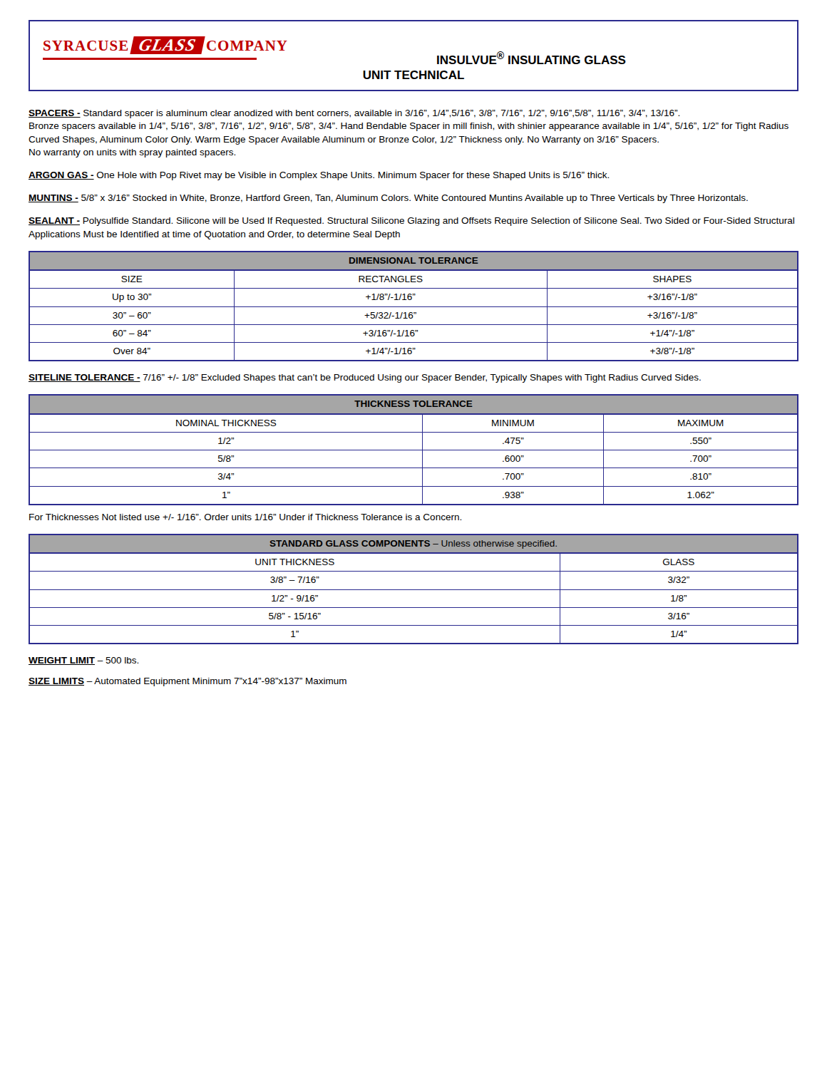SYRACUSEGLASSCOMPANY
INSULVUE® INSULATING GLASS
UNIT TECHNICAL
SPACERS - Standard spacer is aluminum clear anodized with bent corners, available in 3/16”, 1/4”,5/16”, 3/8”, 7/16”, 1/2”, 9/16”,5/8”, 11/16”, 3/4”, 13/16”.
Bronze spacers available in 1/4”, 5/16”, 3/8”, 7/16”, 1/2”, 9/16”, 5/8”, 3/4”. Hand Bendable Spacer in mill finish, with shinier appearance available in 1/4”, 5/16”, 1/2” for Tight Radius Curved Shapes, Aluminum Color Only. Warm Edge Spacer Available Aluminum or Bronze Color, 1/2” Thickness only. No Warranty on 3/16” Spacers.
No warranty on units with spray painted spacers.
ARGON GAS - One Hole with Pop Rivet may be Visible in Complex Shape Units. Minimum Spacer for these Shaped Units is 5/16” thick.
MUNTINS - 5/8” x 3/16” Stocked in White, Bronze, Hartford Green, Tan, Aluminum Colors. White Contoured Muntins Available up to Three Verticals by Three Horizontals.
SEALANT - Polysulfide Standard. Silicone will be Used If Requested. Structural Silicone Glazing and Offsets Require Selection of Silicone Seal. Two Sided or Four-Sided Structural Applications Must be Identified at time of Quotation and Order, to determine Seal Depth
DIMENSIONAL TOLERANCE
| SIZE | RECTANGLES | SHAPES |
| --- | --- | --- |
| Up to 30” | +1/8”/-1/16” | +3/16”/-1/8” |
| 30” – 60” | +5/32/-1/16” | +3/16”/-1/8” |
| 60” – 84” | +3/16”/-1/16” | +1/4”/-1/8” |
| Over 84” | +1/4”/-1/16” | +3/8”/-1/8” |
SITELINE TOLERANCE - 7/16” +/- 1/8” Excluded Shapes that can’t be Produced Using our Spacer Bender, Typically Shapes with Tight Radius Curved Sides.
THICKNESS TOLERANCE
| NOMINAL THICKNESS | MINIMUM | MAXIMUM |
| --- | --- | --- |
| 1/2” | .475” | .550” |
| 5/8” | .600” | .700” |
| 3/4” | .700” | .810” |
| 1” | .938” | 1.062” |
For Thicknesses Not listed use +/- 1/16”. Order units 1/16” Under if Thickness Tolerance is a Concern.
STANDARD GLASS COMPONENTS – Unless otherwise specified.
| UNIT THICKNESS | GLASS |
| --- | --- |
| 3/8” – 7/16” | 3/32” |
| 1/2” - 9/16” | 1/8” |
| 5/8” - 15/16” | 3/16” |
| 1” | 1/4” |
WEIGHT LIMIT – 500 lbs.
SIZE LIMITS – Automated Equipment Minimum 7”x14”-98”x137” Maximum